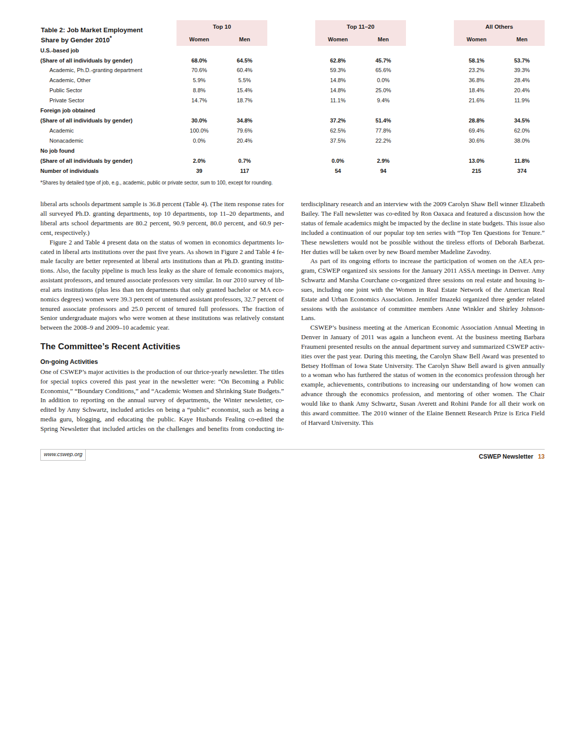| Table 2: Job Market Employment Share by Gender 2010 * | Top 10 | | Top 11–20 | | All Others |
| --- | --- | --- | --- | --- | --- |
| Women | Men | | Women | Men | | Women | Men |
| U.S.-based job |
| (Share of all individuals by gender) | 68.0% | 64.5% | | 62.8% | 45.7% | | 58.1% | 53.7% |
| Academic, Ph.D.-granting department | 70.6% | 60.4% | | 59.3% | 65.6% | | 23.2% | 39.3% |
| Academic, Other | 5.9% | 5.5% | | 14.8% | 0.0% | | 36.8% | 28.4% |
| Public Sector | 8.8% | 15.4% | | 14.8% | 25.0% | | 18.4% | 20.4% |
| Private Sector | 14.7% | 18.7% | | 11.1% | 9.4% | | 21.6% | 11.9% |
| Foreign job obtained |
| (Share of all individuals by gender) | 30.0% | 34.8% | | 37.2% | 51.4% | | 28.8% | 34.5% |
| Academic | 100.0% | 79.6% | | 62.5% | 77.8% | | 69.4% | 62.0% |
| Nonacademic | 0.0% | 20.4% | | 37.5% | 22.2% | | 30.6% | 38.0% |
| No job found |
| (Share of all individuals by gender) | 2.0% | 0.7% | | 0.0% | 2.9% | | 13.0% | 11.8% |
| Number of individuals | 39 | 117 | | 54 | 94 | | 215 | 374 |
*Shares by detailed type of job, e.g., academic, public or private sector, sum to 100, except for rounding.
liberal arts schools department sample is 36.8 percent (Table 4). (The item response rates for all surveyed Ph.D. granting departments, top 10 departments, top 11–20 departments, and liberal arts school departments are 80.2 percent, 90.9 percent, 80.0 percent, and 60.9 percent, respectively.)
Figure 2 and Table 4 present data on the status of women in economics departments located in liberal arts institutions over the past five years. As shown in Figure 2 and Table 4 female faculty are better represented at liberal arts institutions than at Ph.D. granting institutions. Also, the faculty pipeline is much less leaky as the share of female economics majors, assistant professors, and tenured associate professors very similar. In our 2010 survey of liberal arts institutions (plus less than ten departments that only granted bachelor or MA economics degrees) women were 39.3 percent of untenured assistant professors, 32.7 percent of tenured associate professors and 25.0 percent of tenured full professors. The fraction of Senior undergraduate majors who were women at these institutions was relatively constant between the 2008–9 and 2009–10 academic year.
The Committee’s Recent Activities
On-going Activities
One of CSWEP’s major activities is the production of our thrice-yearly newsletter. The titles for special topics covered this past year in the newsletter were: “On Becoming a Public Economist,” “Boundary Conditions,” and “Academic Women and Shrinking State Budgets.” In addition to reporting on the annual survey of departments, the Winter newsletter, co-edited by Amy Schwartz, included articles on being a “public” economist, such as being a media guru, blogging, and educating the public. Kaye Husbands Fealing co-edited the Spring Newsletter that included articles on the challenges and benefits from conducting interdisciplinary research and an interview with the 2009 Carolyn Shaw Bell winner Elizabeth Bailey. The Fall newsletter was co-edited by Ron Oaxaca and featured a discussion how the status of female academics might be impacted by the decline in state budgets. This issue also included a continuation of our popular top ten series with “Top Ten Questions for Tenure.” These newsletters would not be possible without the tireless efforts of Deborah Barbezat. Her duties will be taken over by new Board member Madeline Zavodny.
As part of its ongoing efforts to increase the participation of women on the AEA program, CSWEP organized six sessions for the January 2011 ASSA meetings in Denver. Amy Schwartz and Marsha Courchane co-organized three sessions on real estate and housing issues, including one joint with the Women in Real Estate Network of the American Real Estate and Urban Economics Association. Jennifer Imazeki organized three gender related sessions with the assistance of committee members Anne Winkler and Shirley Johnson-Lans.
CSWEP’s business meeting at the American Economic Association Annual Meeting in Denver in January of 2011 was again a luncheon event. At the business meeting Barbara Fraumeni presented results on the annual department survey and summarized CSWEP activities over the past year. During this meeting, the Carolyn Shaw Bell Award was presented to Betsey Hoffman of Iowa State University. The Carolyn Shaw Bell award is given annually to a woman who has furthered the status of women in the economics profession through her example, achievements, contributions to increasing our understanding of how women can advance through the economics profession, and mentoring of other women. The Chair would like to thank Amy Schwartz, Susan Averett and Rohini Pande for all their work on this award committee. The 2010 winner of the Elaine Bennett Research Prize is Erica Field of Harvard University. This
www.cswep.org CSWEP Newsletter 13